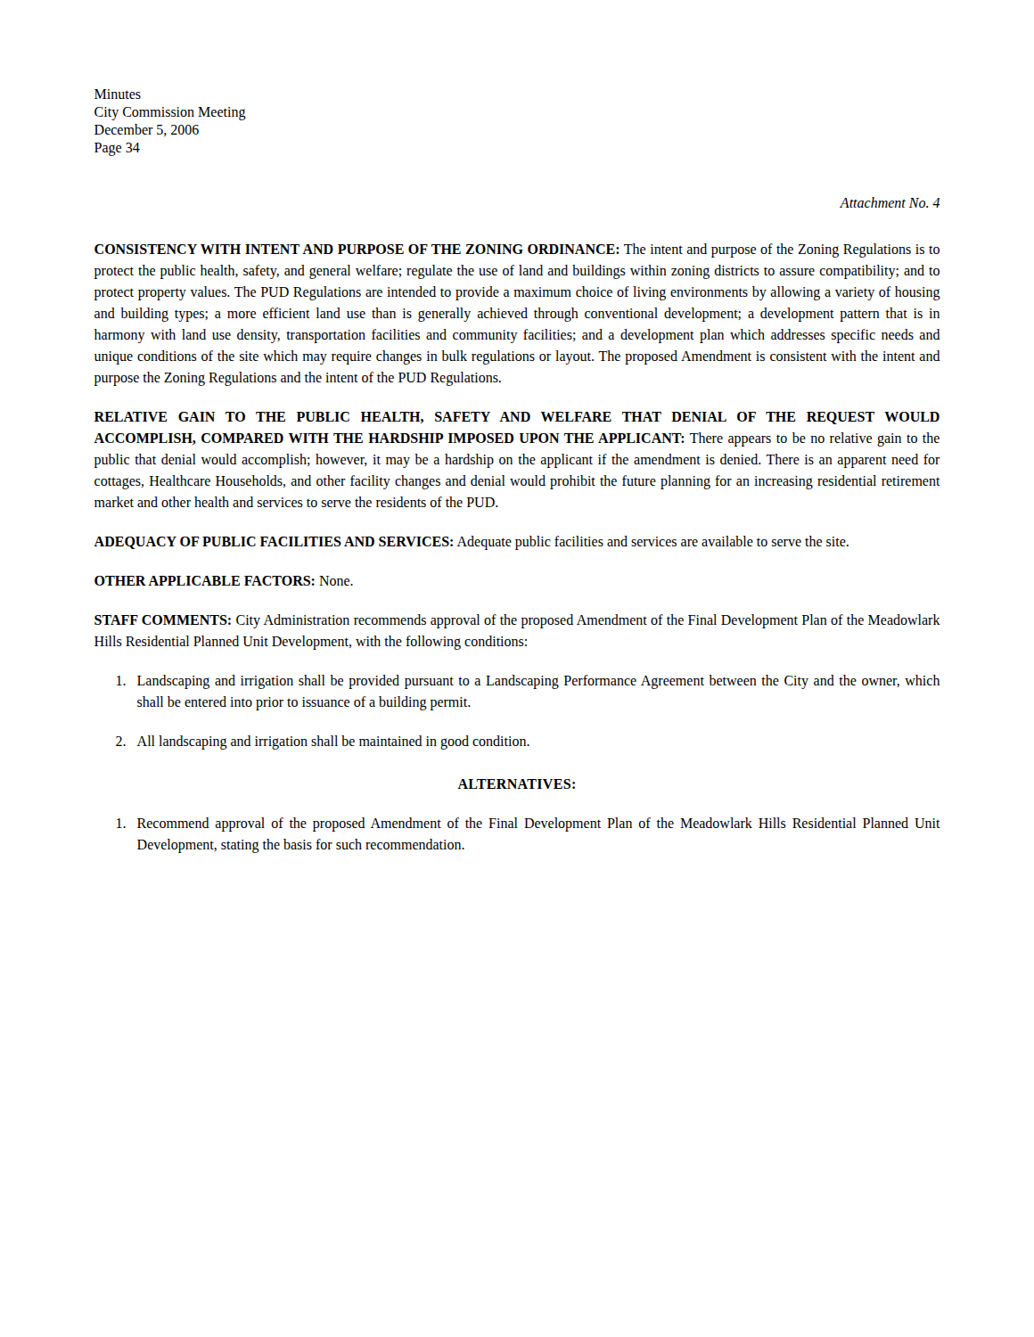Minutes
City Commission Meeting
December 5, 2006
Page 34
Attachment No. 4
CONSISTENCY WITH INTENT AND PURPOSE OF THE ZONING ORDINANCE: The intent and purpose of the Zoning Regulations is to protect the public health, safety, and general welfare; regulate the use of land and buildings within zoning districts to assure compatibility; and to protect property values. The PUD Regulations are intended to provide a maximum choice of living environments by allowing a variety of housing and building types; a more efficient land use than is generally achieved through conventional development; a development pattern that is in harmony with land use density, transportation facilities and community facilities; and a development plan which addresses specific needs and unique conditions of the site which may require changes in bulk regulations or layout. The proposed Amendment is consistent with the intent and purpose the Zoning Regulations and the intent of the PUD Regulations.
RELATIVE GAIN TO THE PUBLIC HEALTH, SAFETY AND WELFARE THAT DENIAL OF THE REQUEST WOULD ACCOMPLISH, COMPARED WITH THE HARDSHIP IMPOSED UPON THE APPLICANT: There appears to be no relative gain to the public that denial would accomplish; however, it may be a hardship on the applicant if the amendment is denied. There is an apparent need for cottages, Healthcare Households, and other facility changes and denial would prohibit the future planning for an increasing residential retirement market and other health and services to serve the residents of the PUD.
ADEQUACY OF PUBLIC FACILITIES AND SERVICES: Adequate public facilities and services are available to serve the site.
OTHER APPLICABLE FACTORS: None.
STAFF COMMENTS: City Administration recommends approval of the proposed Amendment of the Final Development Plan of the Meadowlark Hills Residential Planned Unit Development, with the following conditions:
Landscaping and irrigation shall be provided pursuant to a Landscaping Performance Agreement between the City and the owner, which shall be entered into prior to issuance of a building permit.
All landscaping and irrigation shall be maintained in good condition.
ALTERNATIVES:
Recommend approval of the proposed Amendment of the Final Development Plan of the Meadowlark Hills Residential Planned Unit Development, stating the basis for such recommendation.